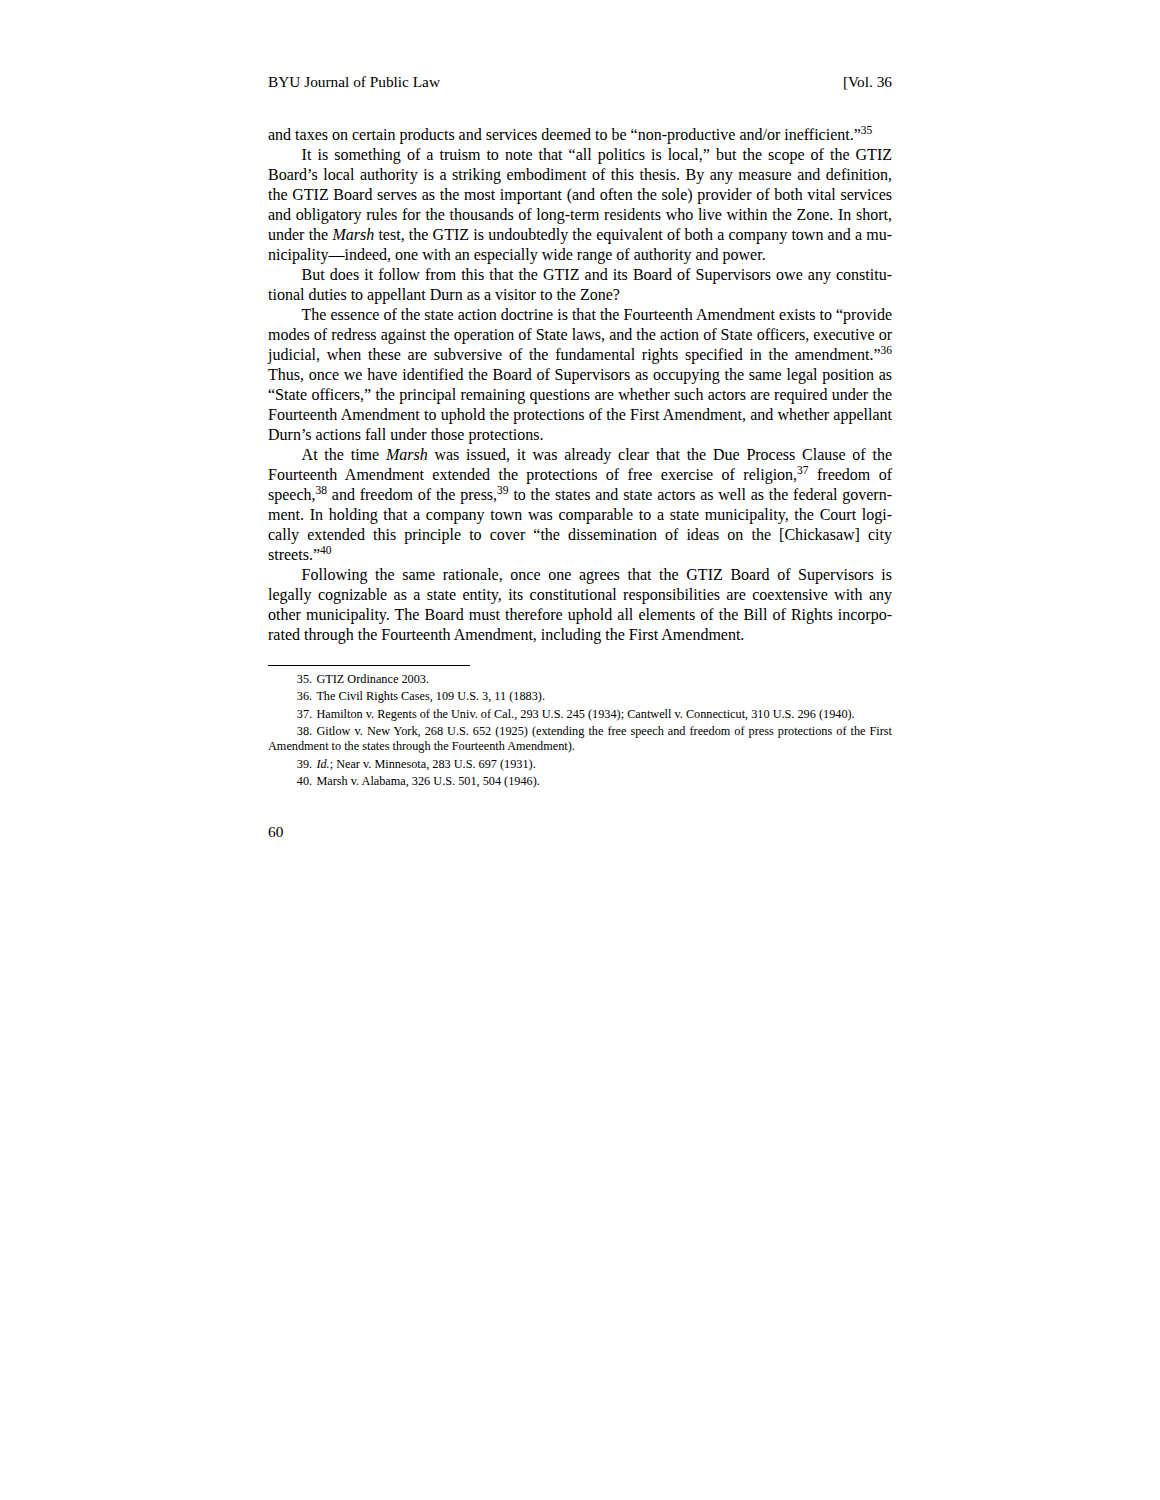BYU Journal of Public Law [Vol. 36
and taxes on certain products and services deemed to be “non-productive and/or inefficient.”35
It is something of a truism to note that “all politics is local,” but the scope of the GTIZ Board’s local authority is a striking embodiment of this thesis. By any measure and definition, the GTIZ Board serves as the most important (and often the sole) provider of both vital services and obligatory rules for the thousands of long-term residents who live within the Zone. In short, under the Marsh test, the GTIZ is undoubtedly the equivalent of both a company town and a municipality—indeed, one with an especially wide range of authority and power.
But does it follow from this that the GTIZ and its Board of Supervisors owe any constitutional duties to appellant Durn as a visitor to the Zone?
The essence of the state action doctrine is that the Fourteenth Amendment exists to “provide modes of redress against the operation of State laws, and the action of State officers, executive or judicial, when these are subversive of the fundamental rights specified in the amendment.”36 Thus, once we have identified the Board of Supervisors as occupying the same legal position as “State officers,” the principal remaining questions are whether such actors are required under the Fourteenth Amendment to uphold the protections of the First Amendment, and whether appellant Durn’s actions fall under those protections.
At the time Marsh was issued, it was already clear that the Due Process Clause of the Fourteenth Amendment extended the protections of free exercise of religion,37 freedom of speech,38 and freedom of the press,39 to the states and state actors as well as the federal government. In holding that a company town was comparable to a state municipality, the Court logically extended this principle to cover “the dissemination of ideas on the [Chickasaw] city streets.”40
Following the same rationale, once one agrees that the GTIZ Board of Supervisors is legally cognizable as a state entity, its constitutional responsibilities are coextensive with any other municipality. The Board must therefore uphold all elements of the Bill of Rights incorporated through the Fourteenth Amendment, including the First Amendment.
35. GTIZ Ordinance 2003.
36. The Civil Rights Cases, 109 U.S. 3, 11 (1883).
37. Hamilton v. Regents of the Univ. of Cal., 293 U.S. 245 (1934); Cantwell v. Connecticut, 310 U.S. 296 (1940).
38. Gitlow v. New York, 268 U.S. 652 (1925) (extending the free speech and freedom of press protections of the First Amendment to the states through the Fourteenth Amendment).
39. Id.; Near v. Minnesota, 283 U.S. 697 (1931).
40. Marsh v. Alabama, 326 U.S. 501, 504 (1946).
60